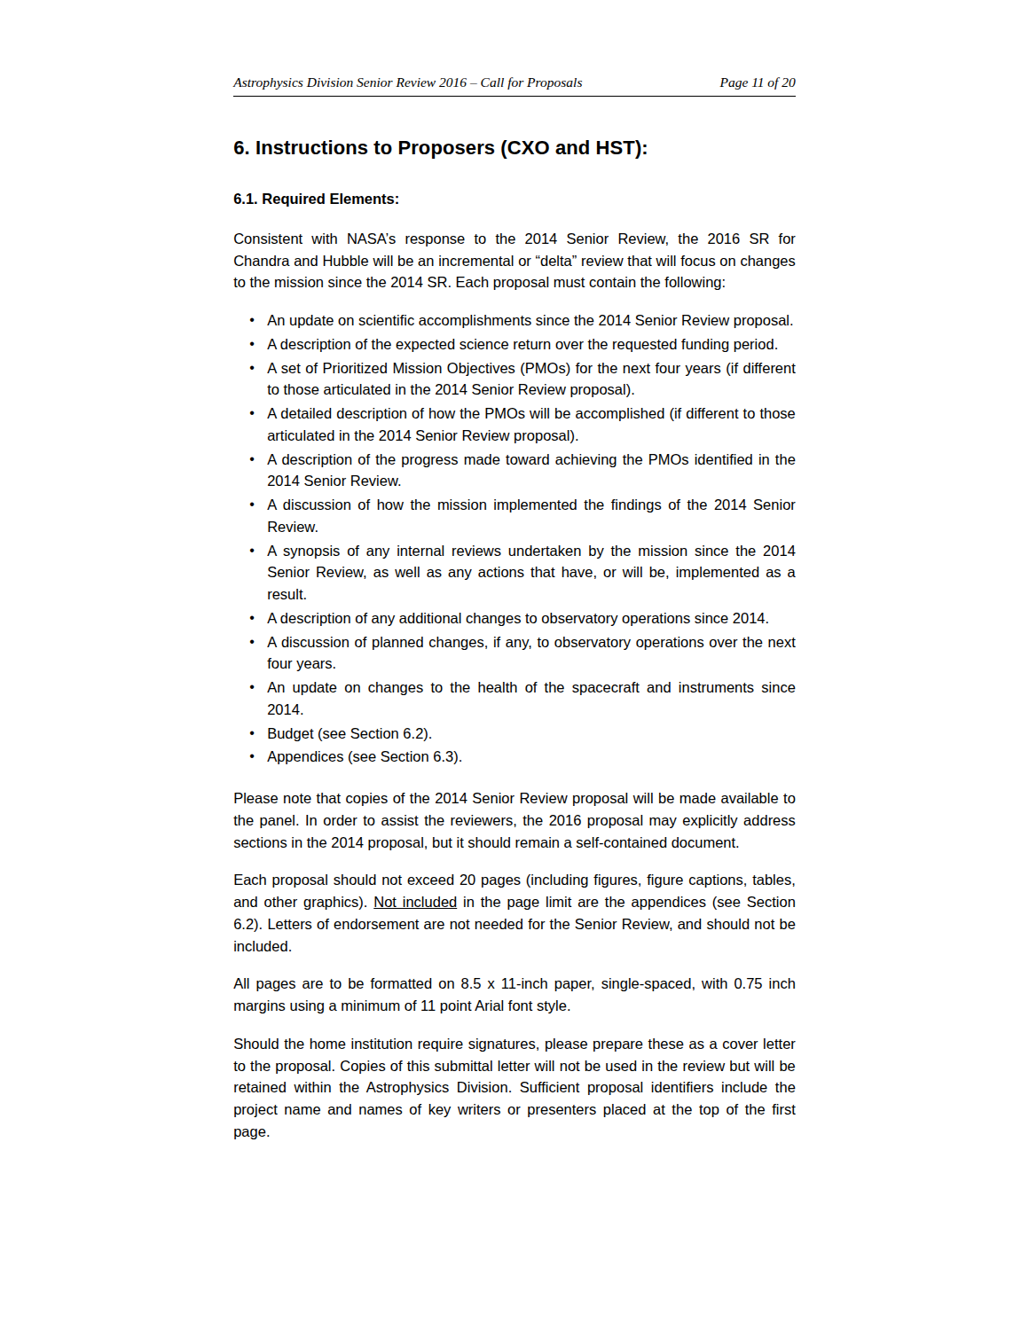Astrophysics Division Senior Review 2016 – Call for Proposals Page 11 of 20
6. Instructions to Proposers (CXO and HST):
6.1. Required Elements:
Consistent with NASA’s response to the 2014 Senior Review, the 2016 SR for Chandra and Hubble will be an incremental or “delta” review that will focus on changes to the mission since the 2014 SR. Each proposal must contain the following:
An update on scientific accomplishments since the 2014 Senior Review proposal.
A description of the expected science return over the requested funding period.
A set of Prioritized Mission Objectives (PMOs) for the next four years (if different to those articulated in the 2014 Senior Review proposal).
A detailed description of how the PMOs will be accomplished (if different to those articulated in the 2014 Senior Review proposal).
A description of the progress made toward achieving the PMOs identified in the 2014 Senior Review.
A discussion of how the mission implemented the findings of the 2014 Senior Review.
A synopsis of any internal reviews undertaken by the mission since the 2014 Senior Review, as well as any actions that have, or will be, implemented as a result.
A description of any additional changes to observatory operations since 2014.
A discussion of planned changes, if any, to observatory operations over the next four years.
An update on changes to the health of the spacecraft and instruments since 2014.
Budget (see Section 6.2).
Appendices (see Section 6.3).
Please note that copies of the 2014 Senior Review proposal will be made available to the panel. In order to assist the reviewers, the 2016 proposal may explicitly address sections in the 2014 proposal, but it should remain a self-contained document.
Each proposal should not exceed 20 pages (including figures, figure captions, tables, and other graphics). Not included in the page limit are the appendices (see Section 6.2). Letters of endorsement are not needed for the Senior Review, and should not be included.
All pages are to be formatted on 8.5 x 11-inch paper, single-spaced, with 0.75 inch margins using a minimum of 11 point Arial font style.
Should the home institution require signatures, please prepare these as a cover letter to the proposal. Copies of this submittal letter will not be used in the review but will be retained within the Astrophysics Division. Sufficient proposal identifiers include the project name and names of key writers or presenters placed at the top of the first page.